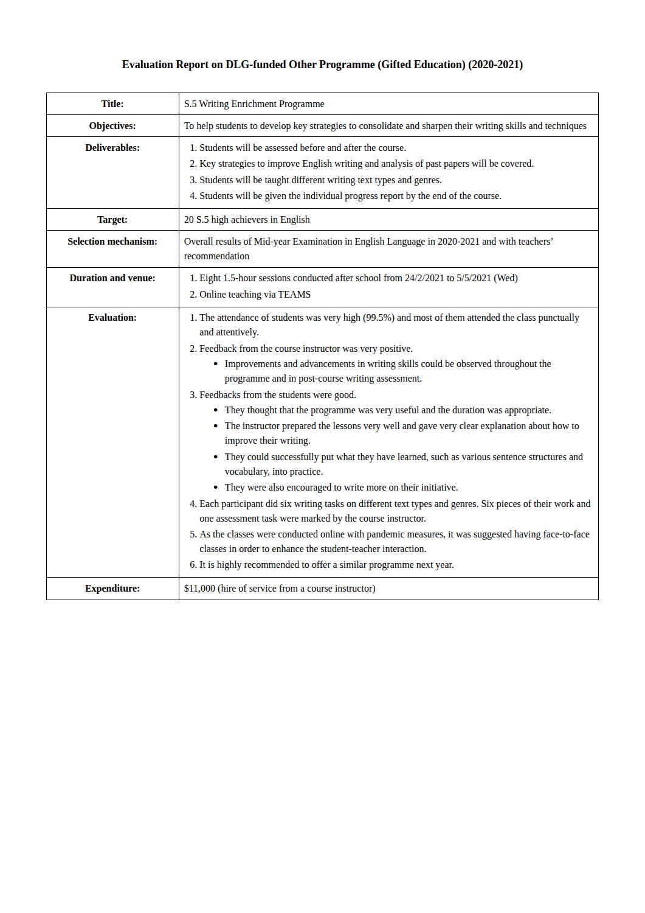Evaluation Report on DLG-funded Other Programme (Gifted Education) (2020-2021)
| Title: | S.5 Writing Enrichment Programme |
| Objectives: | To help students to develop key strategies to consolidate and sharpen their writing skills and techniques |
| Deliverables: | Students will be assessed before and after the course. Key strategies to improve English writing and analysis of past papers will be covered. Students will be taught different writing text types and genres. Students will be given the individual progress report by the end of the course. |
| Target: | 20 S.5 high achievers in English |
| Selection mechanism: | Overall results of Mid-year Examination in English Language in 2020-2021 and with teachers’ recommendation |
| Duration and venue: | Eight 1.5-hour sessions conducted after school from 24/2/2021 to 5/5/2021 (Wed) Online teaching via TEAMS |
| Evaluation: | The attendance of students was very high (99.5%) and most of them attended the class punctually and attentively. Feedback from the course instructor was very positive. Improvements and advancements in writing skills could be observed throughout the programme and in post-course writing assessment. Feedbacks from the students were good. They thought that the programme was very useful and the duration was appropriate. The instructor prepared the lessons very well and gave very clear explanation about how to improve their writing. They could successfully put what they have learned, such as various sentence structures and vocabulary, into practice. They were also encouraged to write more on their initiative. Each participant did six writing tasks on different text types and genres. Six pieces of their work and one assessment task were marked by the course instructor. As the classes were conducted online with pandemic measures, it was suggested having face-to-face classes in order to enhance the student-teacher interaction. It is highly recommended to offer a similar programme next year. |
| Expenditure: | $11,000 (hire of service from a course instructor) |